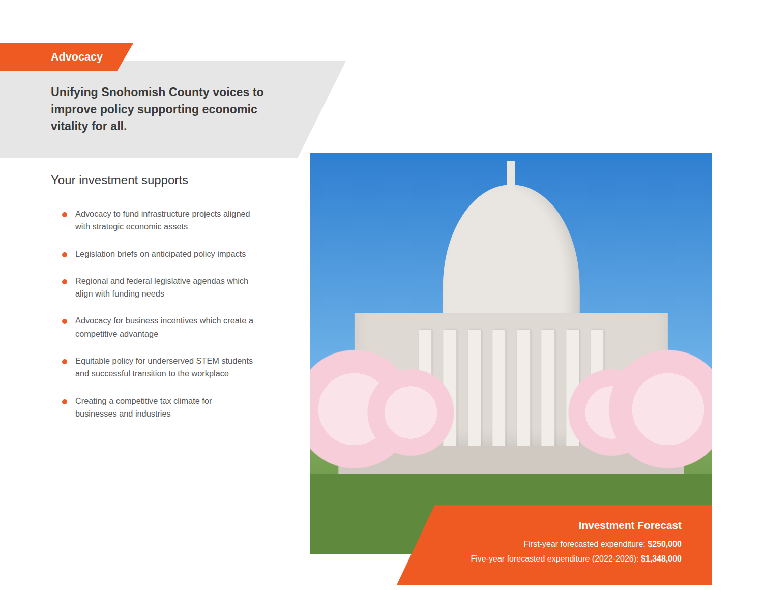Advocacy
Unifying Snohomish County voices to improve policy supporting economic vitality for all.
Your investment supports
Advocacy to fund infrastructure projects aligned with strategic economic assets
Legislation briefs on anticipated policy impacts
Regional and federal legislative agendas which align with funding needs
Advocacy for business incentives which create a competitive advantage
Equitable policy for underserved STEM students and successful transition to the workplace
Creating a competitive tax climate for businesses and industries
Investment Forecast
First-year forecasted expenditure: $250,000
Five-year forecasted expenditure (2022-2026): $1,348,000